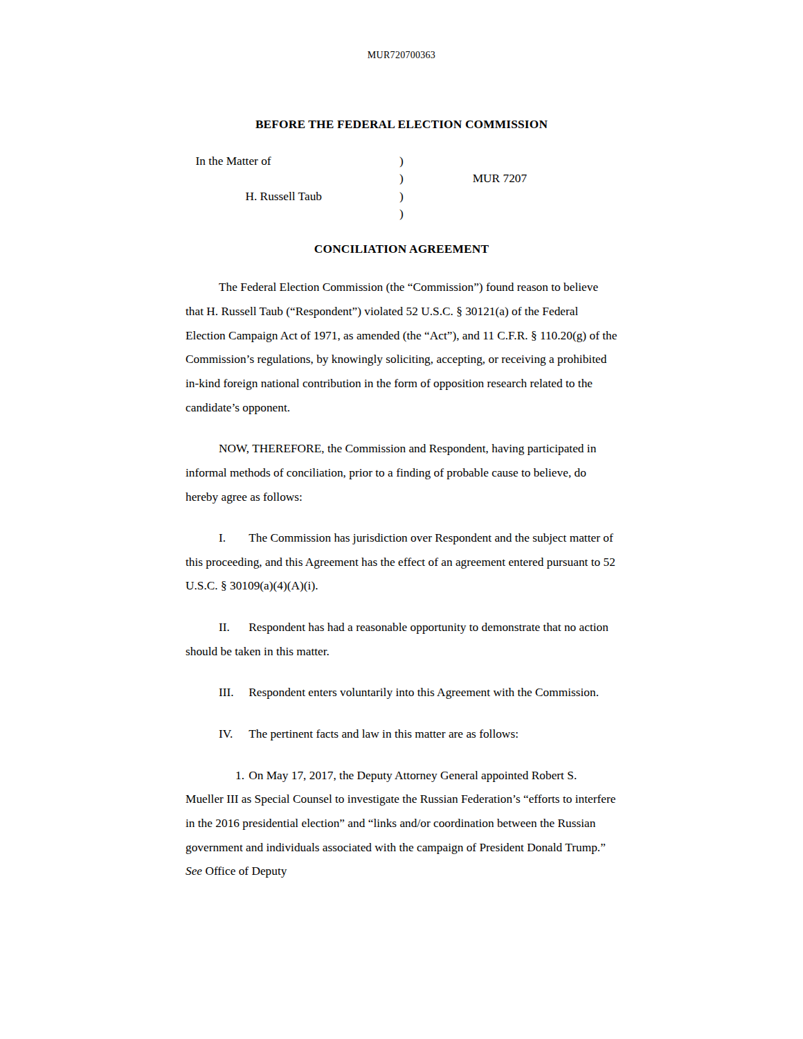MUR720700363
BEFORE THE FEDERAL ELECTION COMMISSION
| In the Matter of | ) | |
| | ) | MUR 7207 |
| H. Russell Taub | ) | |
| | ) | |
CONCILIATION AGREEMENT
The Federal Election Commission (the “Commission”) found reason to believe that H. Russell Taub (“Respondent”) violated 52 U.S.C. § 30121(a) of the Federal Election Campaign Act of 1971, as amended (the “Act”), and 11 C.F.R. § 110.20(g) of the Commission’s regulations, by knowingly soliciting, accepting, or receiving a prohibited in-kind foreign national contribution in the form of opposition research related to the candidate’s opponent.
NOW, THEREFORE, the Commission and Respondent, having participated in informal methods of conciliation, prior to a finding of probable cause to believe, do hereby agree as follows:
I. The Commission has jurisdiction over Respondent and the subject matter of this proceeding, and this Agreement has the effect of an agreement entered pursuant to 52 U.S.C. § 30109(a)(4)(A)(i).
II. Respondent has had a reasonable opportunity to demonstrate that no action should be taken in this matter.
III. Respondent enters voluntarily into this Agreement with the Commission.
IV. The pertinent facts and law in this matter are as follows:
1. On May 17, 2017, the Deputy Attorney General appointed Robert S. Mueller III as Special Counsel to investigate the Russian Federation’s “efforts to interfere in the 2016 presidential election” and “links and/or coordination between the Russian government and individuals associated with the campaign of President Donald Trump.” See Office of Deputy